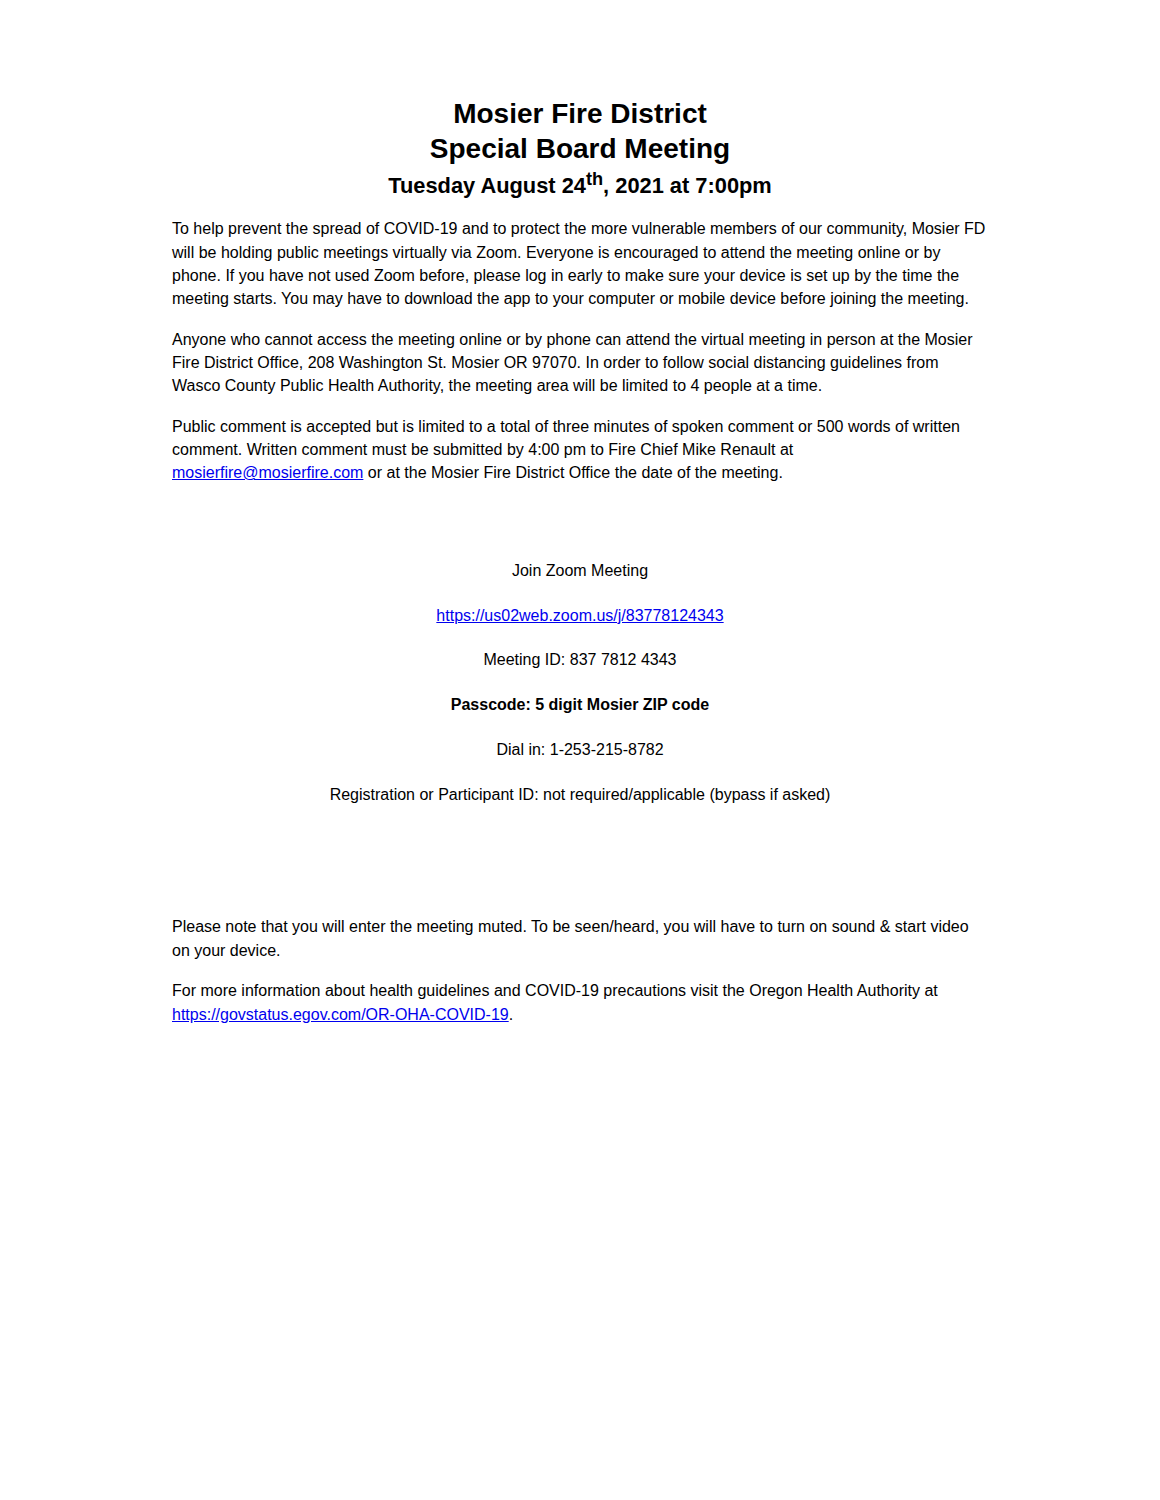Mosier Fire District
Special Board Meeting Tuesday August 24th, 2021 at 7:00pm
To help prevent the spread of COVID-19 and to protect the more vulnerable members of our community, Mosier FD will be holding public meetings virtually via Zoom. Everyone is encouraged to attend the meeting online or by phone. If you have not used Zoom before, please log in early to make sure your device is set up by the time the meeting starts. You may have to download the app to your computer or mobile device before joining the meeting.
Anyone who cannot access the meeting online or by phone can attend the virtual meeting in person at the Mosier Fire District Office, 208 Washington St. Mosier OR 97070. In order to follow social distancing guidelines from Wasco County Public Health Authority, the meeting area will be limited to 4 people at a time.
Public comment is accepted but is limited to a total of three minutes of spoken comment or 500 words of written comment. Written comment must be submitted by 4:00 pm to Fire Chief Mike Renault at mosierfire@mosierfire.com or at the Mosier Fire District Office the date of the meeting.
Join Zoom Meeting
https://us02web.zoom.us/j/83778124343
Meeting ID: 837 7812 4343
Passcode: 5 digit Mosier ZIP code
Dial in: 1-253-215-8782
Registration or Participant ID: not required/applicable (bypass if asked)
Please note that you will enter the meeting muted. To be seen/heard, you will have to turn on sound & start video on your device.
For more information about health guidelines and COVID-19 precautions visit the Oregon Health Authority at https://govstatus.egov.com/OR-OHA-COVID-19.